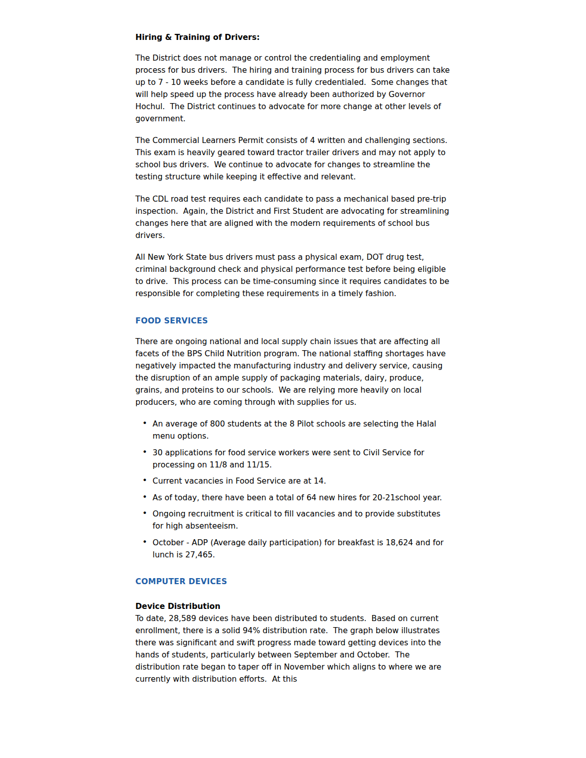Hiring & Training of Drivers:
The District does not manage or control the credentialing and employment process for bus drivers. The hiring and training process for bus drivers can take up to 7 - 10 weeks before a candidate is fully credentialed. Some changes that will help speed up the process have already been authorized by Governor Hochul. The District continues to advocate for more change at other levels of government.
The Commercial Learners Permit consists of 4 written and challenging sections. This exam is heavily geared toward tractor trailer drivers and may not apply to school bus drivers. We continue to advocate for changes to streamline the testing structure while keeping it effective and relevant.
The CDL road test requires each candidate to pass a mechanical based pre-trip inspection. Again, the District and First Student are advocating for streamlining changes here that are aligned with the modern requirements of school bus drivers.
All New York State bus drivers must pass a physical exam, DOT drug test, criminal background check and physical performance test before being eligible to drive. This process can be time-consuming since it requires candidates to be responsible for completing these requirements in a timely fashion.
FOOD SERVICES
There are ongoing national and local supply chain issues that are affecting all facets of the BPS Child Nutrition program. The national staffing shortages have negatively impacted the manufacturing industry and delivery service, causing the disruption of an ample supply of packaging materials, dairy, produce, grains, and proteins to our schools. We are relying more heavily on local producers, who are coming through with supplies for us.
An average of 800 students at the 8 Pilot schools are selecting the Halal menu options.
30 applications for food service workers were sent to Civil Service for processing on 11/8 and 11/15.
Current vacancies in Food Service are at 14.
As of today, there have been a total of 64 new hires for 20-21school year.
Ongoing recruitment is critical to fill vacancies and to provide substitutes for high absenteeism.
October - ADP (Average daily participation) for breakfast is 18,624 and for lunch is 27,465.
COMPUTER DEVICES
Device Distribution
To date, 28,589 devices have been distributed to students. Based on current enrollment, there is a solid 94% distribution rate. The graph below illustrates there was significant and swift progress made toward getting devices into the hands of students, particularly between September and October. The distribution rate began to taper off in November which aligns to where we are currently with distribution efforts. At this